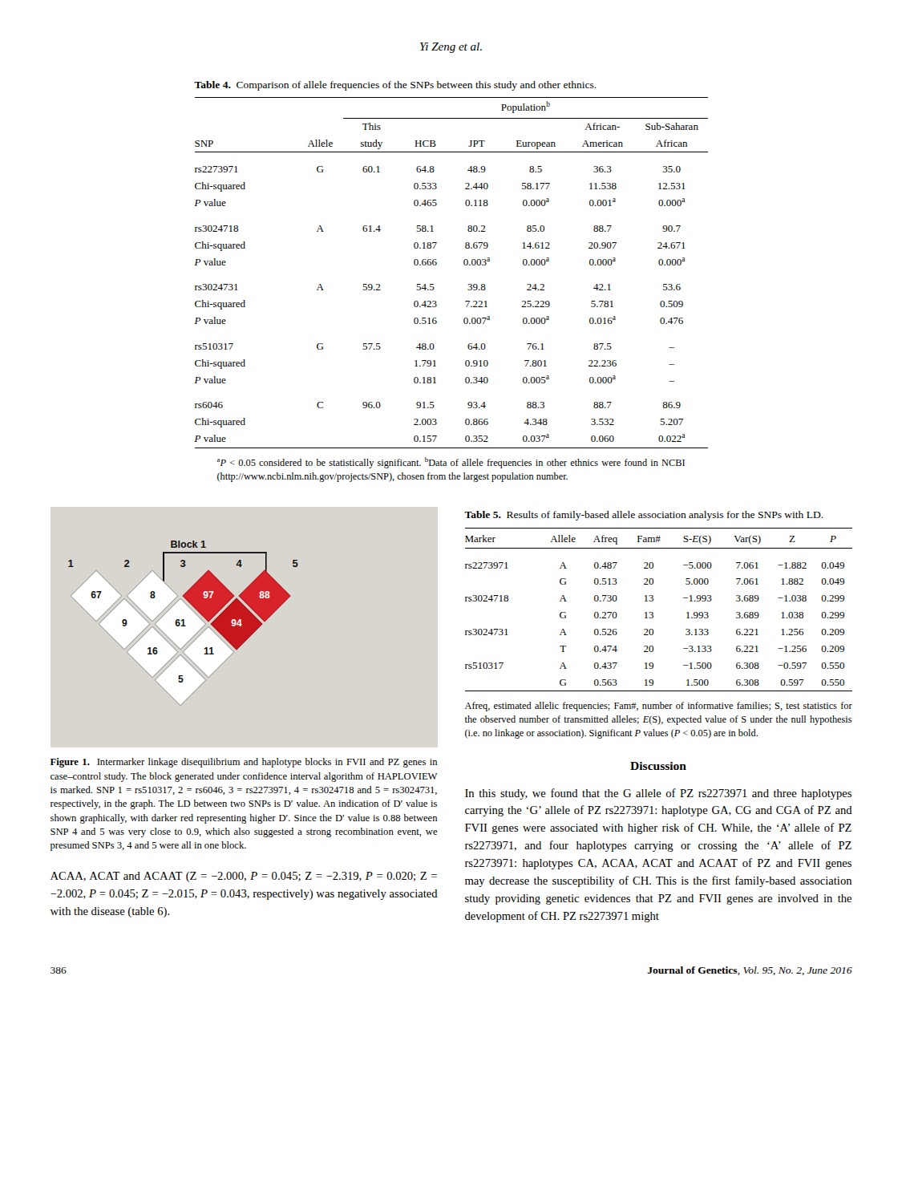Yi Zeng et al.
Table 4. Comparison of allele frequencies of the SNPs between this study and other ethnics.
| | Population b |
| | | This | | | | African- | Sub-Saharan |
| SNP | Allele | study | HCB | JPT | European | American | African |
| rs2273971 | G | 60.1 | 64.8 | 48.9 | 8.5 | 36.3 | 35.0 |
| Chi-squared | | | 0.533 | 2.440 | 58.177 | 11.538 | 12.531 |
| P value | | | 0.465 | 0.118 | 0.000 a | 0.001 a | 0.000 a |
| rs3024718 | A | 61.4 | 58.1 | 80.2 | 85.0 | 88.7 | 90.7 |
| Chi-squared | | | 0.187 | 8.679 | 14.612 | 20.907 | 24.671 |
| P value | | | 0.666 | 0.003 a | 0.000 a | 0.000 a | 0.000 a |
| rs3024731 | A | 59.2 | 54.5 | 39.8 | 24.2 | 42.1 | 53.6 |
| Chi-squared | | | 0.423 | 7.221 | 25.229 | 5.781 | 0.509 |
| P value | | | 0.516 | 0.007 a | 0.000 a | 0.016 a | 0.476 |
| rs510317 | G | 57.5 | 48.0 | 64.0 | 76.1 | 87.5 | – |
| Chi-squared | | | 1.791 | 0.910 | 7.801 | 22.236 | – |
| P value | | | 0.181 | 0.340 | 0.005 a | 0.000 a | – |
| rs6046 | C | 96.0 | 91.5 | 93.4 | 88.3 | 88.7 | 86.9 |
| Chi-squared | | | 2.003 | 0.866 | 4.348 | 3.532 | 5.207 |
| P value | | | 0.157 | 0.352 | 0.037 a | 0.060 | 0.022 a |
aP < 0.05 considered to be statistically significant. bData of allele frequencies in other ethnics were found in NCBI (http://www.ncbi.nlm.nih.gov/projects/SNP), chosen from the largest population number.
1
2
3
4
5
Block 1
67
8
97
88
9
61
94
16
11
5
Figure 1. Intermarker linkage disequilibrium and haplotype blocks in FVII and PZ genes in case–control study. The block generated under confidence interval algorithm of HAPLOVIEW is marked. SNP 1 = rs510317, 2 = rs6046, 3 = rs2273971, 4 = rs3024718 and 5 = rs3024731, respectively, in the graph. The LD between two SNPs is D′ value. An indication of D′ value is shown graphically, with darker red representing higher D′. Since the D′ value is 0.88 between SNP 4 and 5 was very close to 0.9, which also suggested a strong recombination event, we presumed SNPs 3, 4 and 5 were all in one block.
ACAA, ACAT and ACAAT (Z = −2.000, P = 0.045; Z = −2.319, P = 0.020; Z = −2.002, P = 0.045; Z = −2.015, P = 0.043, respectively) was negatively associated with the disease (table 6).
Table 5. Results of family-based allele association analysis for the SNPs with LD.
| Marker | Allele | Afreq | Fam# | S- E (S) | Var(S) | Z | P |
| rs2273971 | A | 0.487 | 20 | −5.000 | 7.061 | −1.882 | 0.049 |
| | G | 0.513 | 20 | 5.000 | 7.061 | 1.882 | 0.049 |
| rs3024718 | A | 0.730 | 13 | −1.993 | 3.689 | −1.038 | 0.299 |
| | G | 0.270 | 13 | 1.993 | 3.689 | 1.038 | 0.299 |
| rs3024731 | A | 0.526 | 20 | 3.133 | 6.221 | 1.256 | 0.209 |
| | T | 0.474 | 20 | −3.133 | 6.221 | −1.256 | 0.209 |
| rs510317 | A | 0.437 | 19 | −1.500 | 6.308 | −0.597 | 0.550 |
| | G | 0.563 | 19 | 1.500 | 6.308 | 0.597 | 0.550 |
Afreq, estimated allelic frequencies; Fam#, number of informative families; S, test statistics for the observed number of transmitted alleles; E(S), expected value of S under the null hypothesis (i.e. no linkage or association). Significant P values (P < 0.05) are in bold.
Discussion
In this study, we found that the G allele of PZ rs2273971 and three haplotypes carrying the ‘G’ allele of PZ rs2273971: haplotype GA, CG and CGA of PZ and FVII genes were associated with higher risk of CH. While, the ‘A’ allele of PZ rs2273971, and four haplotypes carrying or crossing the ‘A’ allele of PZ rs2273971: haplotypes CA, ACAA, ACAT and ACAAT of PZ and FVII genes may decrease the susceptibility of CH. This is the first family-based association study providing genetic evidences that PZ and FVII genes are involved in the development of CH. PZ rs2273971 might
386
Journal of Genetics, Vol. 95, No. 2, June 2016